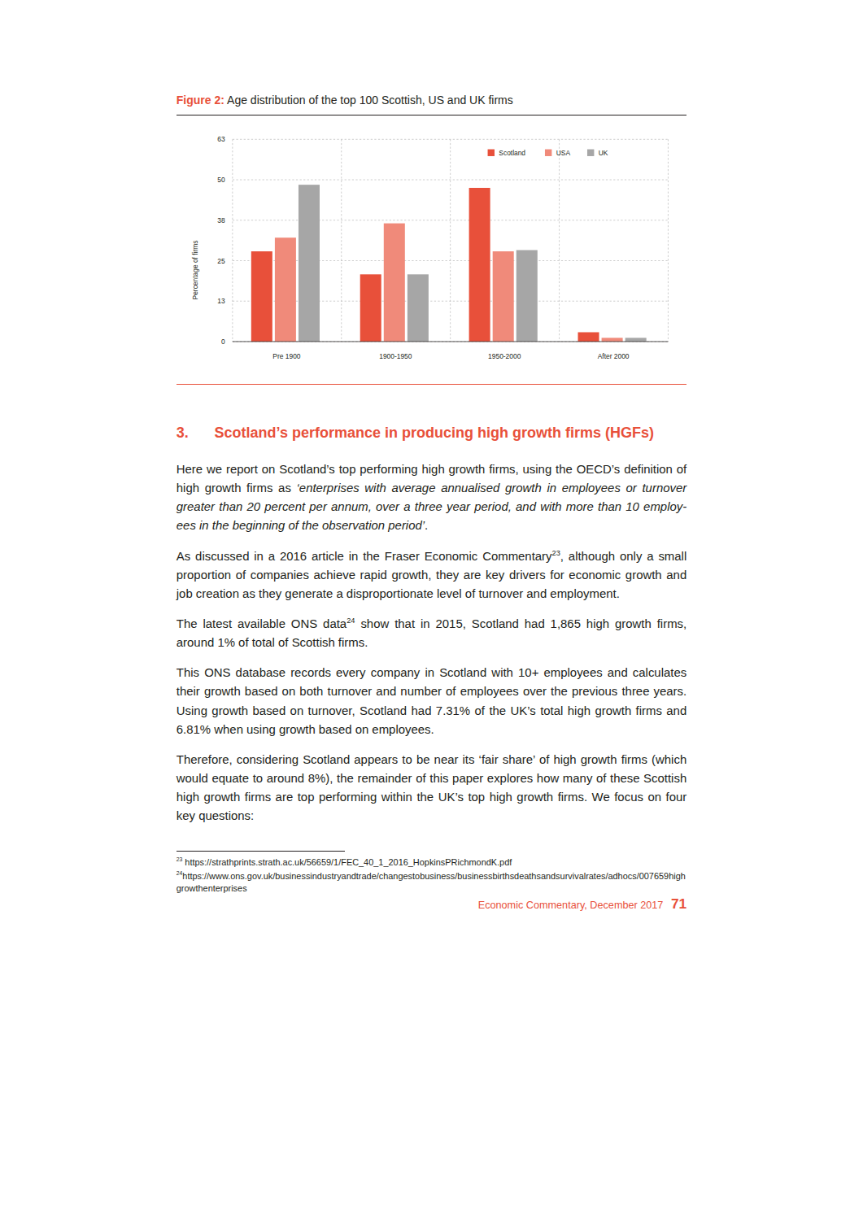Figure 2: Age distribution of the top 100 Scottish, US and UK firms
63 50 38 25 13 0 Percentage of firms Scotland USA UK Pre 1900 1900-1950 1950-2000 After 2000
3. Scotland’s performance in producing high growth firms (HGFs)
Here we report on Scotland’s top performing high growth firms, using the OECD’s definition of high growth firms as ‘enterprises with average annualised growth in employees or turnover greater than 20 percent per annum, over a three year period, and with more than 10 employees in the beginning of the observation period’.
As discussed in a 2016 article in the Fraser Economic Commentary23, although only a small proportion of companies achieve rapid growth, they are key drivers for economic growth and job creation as they generate a disproportionate level of turnover and employment.
The latest available ONS data24 show that in 2015, Scotland had 1,865 high growth firms, around 1% of total of Scottish firms.
This ONS database records every company in Scotland with 10+ employees and calculates their growth based on both turnover and number of employees over the previous three years. Using growth based on turnover, Scotland had 7.31% of the UK’s total high growth firms and 6.81% when using growth based on employees.
Therefore, considering Scotland appears to be near its ‘fair share’ of high growth firms (which would equate to around 8%), the remainder of this paper explores how many of these Scottish high growth firms are top performing within the UK’s top high growth firms. We focus on four key questions:
23 https://strathprints.strath.ac.uk/56659/1/FEC_40_1_2016_HopkinsPRichmondK.pdf
24https://www.ons.gov.uk/businessindustryandtrade/changestobusiness/businessbirthsdeathsandsurvivalrates/adhocs/007659highgrowthenterprises
Economic Commentary, December 2017 71